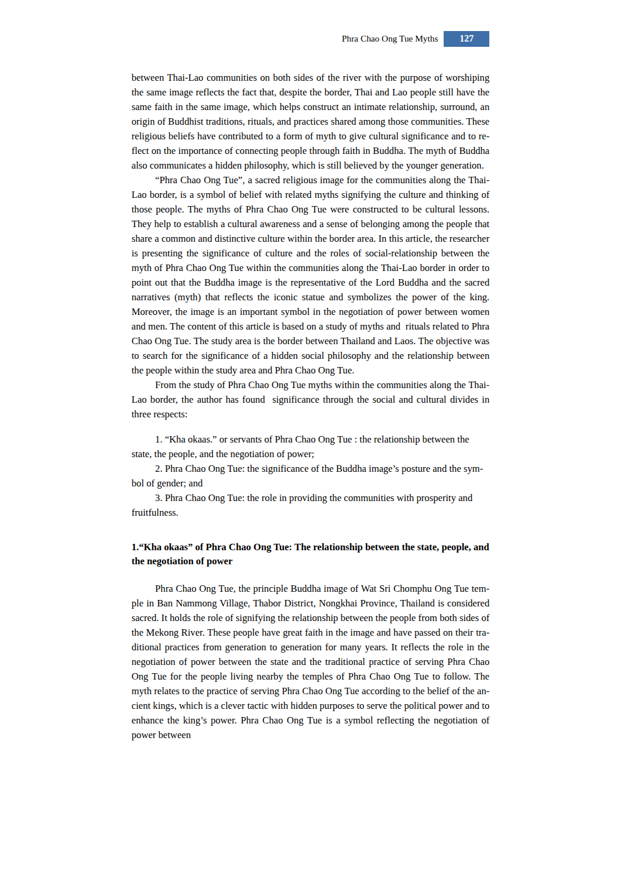Phra Chao Ong Tue Myths
127
between Thai-Lao communities on both sides of the river with the purpose of worshiping the same image reflects the fact that, despite the border, Thai and Lao people still have the same faith in the same image, which helps construct an intimate relationship, surround, an origin of Buddhist traditions, rituals, and practices shared among those communities. These religious beliefs have contributed to a form of myth to give cultural significance and to reflect on the importance of connecting people through faith in Buddha. The myth of Buddha also communicates a hidden philosophy, which is still believed by the younger generation.
“Phra Chao Ong Tue”, a sacred religious image for the communities along the Thai-Lao border, is a symbol of belief with related myths signifying the culture and thinking of those people. The myths of Phra Chao Ong Tue were constructed to be cultural lessons. They help to establish a cultural awareness and a sense of belonging among the people that share a common and distinctive culture within the border area. In this article, the researcher is presenting the significance of culture and the roles of social-relationship between the myth of Phra Chao Ong Tue within the communities along the Thai-Lao border in order to point out that the Buddha image is the representative of the Lord Buddha and the sacred narratives (myth) that reflects the iconic statue and symbolizes the power of the king. Moreover, the image is an important symbol in the negotiation of power between women and men. The content of this article is based on a study of myths and rituals related to Phra Chao Ong Tue. The study area is the border between Thailand and Laos. The objective was to search for the significance of a hidden social philosophy and the relationship between the people within the study area and Phra Chao Ong Tue.
From the study of Phra Chao Ong Tue myths within the communities along the Thai-Lao border, the author has found significance through the social and cultural divides in three respects:
1. “Kha okaas.” or servants of Phra Chao Ong Tue : the relationship between the state, the people, and the negotiation of power;
2. Phra Chao Ong Tue: the significance of the Buddha image’s posture and the symbol of gender; and
3. Phra Chao Ong Tue: the role in providing the communities with prosperity and fruitfulness.
1.“Kha okaas” of Phra Chao Ong Tue: The relationship between the state, people, and the negotiation of power
Phra Chao Ong Tue, the principle Buddha image of Wat Sri Chomphu Ong Tue temple in Ban Nammong Village, Thabor District, Nongkhai Province, Thailand is considered sacred. It holds the role of signifying the relationship between the people from both sides of the Mekong River. These people have great faith in the image and have passed on their traditional practices from generation to generation for many years. It reflects the role in the negotiation of power between the state and the traditional practice of serving Phra Chao Ong Tue for the people living nearby the temples of Phra Chao Ong Tue to follow. The myth relates to the practice of serving Phra Chao Ong Tue according to the belief of the ancient kings, which is a clever tactic with hidden purposes to serve the political power and to enhance the king’s power. Phra Chao Ong Tue is a symbol reflecting the negotiation of power between